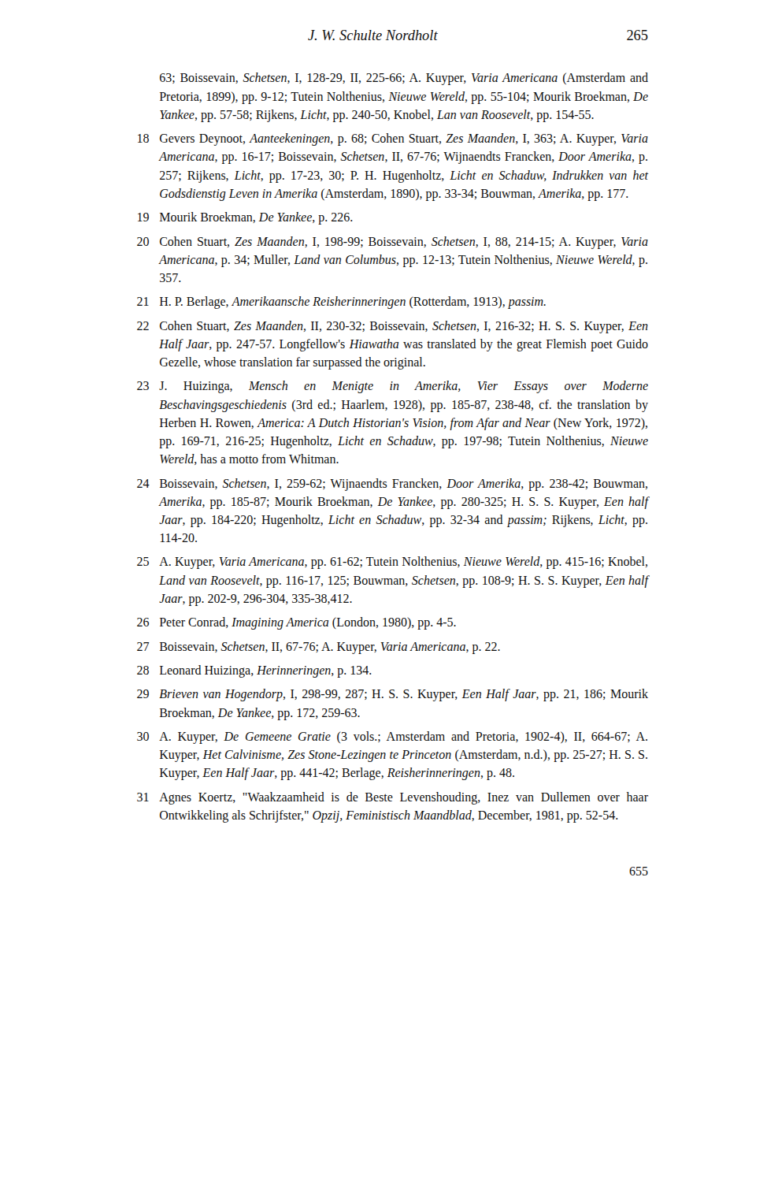265 J. W. Schulte Nordholt
63; Boissevain, Schetsen, I, 128-29, II, 225-66; A. Kuyper, Varia Americana (Amsterdam and Pretoria, 1899), pp. 9-12; Tutein Nolthenius, Nieuwe Wereld, pp. 55-104; Mourik Broekman, De Yankee, pp. 57-58; Rijkens, Licht, pp. 240-50, Knobel, Lan van Roosevelt, pp. 154-55.
18 Gevers Deynoot, Aanteekeningen, p. 68; Cohen Stuart, Zes Maanden, I, 363; A. Kuyper, Varia Americana, pp. 16-17; Boissevain, Schetsen, II, 67-76; Wijnaendts Francken, Door Amerika, p. 257; Rijkens, Licht, pp. 17-23, 30; P. H. Hugenholtz, Licht en Schaduw, Indrukken van het Godsdienstig Leven in Amerika (Amsterdam, 1890), pp. 33-34; Bouwman, Amerika, pp. 177.
19 Mourik Broekman, De Yankee, p. 226.
20 Cohen Stuart, Zes Maanden, I, 198-99; Boissevain, Schetsen, I, 88, 214-15; A. Kuyper, Varia Americana, p. 34; Muller, Land van Columbus, pp. 12-13; Tutein Nolthenius, Nieuwe Wereld, p. 357.
21 H. P. Berlage, Amerikaansche Reisherinneringen (Rotterdam, 1913), passim.
22 Cohen Stuart, Zes Maanden, II, 230-32; Boissevain, Schetsen, I, 216-32; H. S. S. Kuyper, Een Half Jaar, pp. 247-57. Longfellow's Hiawatha was translated by the great Flemish poet Guido Gezelle, whose translation far surpassed the original.
23 J. Huizinga, Mensch en Menigte in Amerika, Vier Essays over Moderne Beschavingsgeschiedenis (3rd ed.; Haarlem, 1928), pp. 185-87, 238-48, cf. the translation by Herben H. Rowen, America: A Dutch Historian's Vision, from Afar and Near (New York, 1972), pp. 169-71, 216-25; Hugenholtz, Licht en Schaduw, pp. 197-98; Tutein Nolthenius, Nieuwe Wereld, has a motto from Whitman.
24 Boissevain, Schetsen, I, 259-62; Wijnaendts Francken, Door Amerika, pp. 238-42; Bouwman, Amerika, pp. 185-87; Mourik Broekman, De Yankee, pp. 280-325; H. S. S. Kuyper, Een half Jaar, pp. 184-220; Hugenholtz, Licht en Schaduw, pp. 32-34 and passim; Rijkens, Licht, pp. 114-20.
25 A. Kuyper, Varia Americana, pp. 61-62; Tutein Nolthenius, Nieuwe Wereld, pp. 415-16; Knobel, Land van Roosevelt, pp. 116-17, 125; Bouwman, Schetsen, pp. 108-9; H. S. S. Kuyper, Een half Jaar, pp. 202-9, 296-304, 335-38,412.
26 Peter Conrad, Imagining America (London, 1980), pp. 4-5.
27 Boissevain, Schetsen, II, 67-76; A. Kuyper, Varia Americana, p. 22.
28 Leonard Huizinga, Herinneringen, p. 134.
29 Brieven van Hogendorp, I, 298-99, 287; H. S. S. Kuyper, Een Half Jaar, pp. 21, 186; Mourik Broekman, De Yankee, pp. 172, 259-63.
30 A. Kuyper, De Gemeene Gratie (3 vols.; Amsterdam and Pretoria, 1902-4), II, 664-67; A. Kuyper, Het Calvinisme, Zes Stone-Lezingen te Princeton (Amsterdam, n.d.), pp. 25-27; H. S. S. Kuyper, Een Half Jaar, pp. 441-42; Berlage, Reisherinneringen, p. 48.
31 Agnes Koertz, "Waakzaamheid is de Beste Levenshouding, Inez van Dullemen over haar Ontwikkeling als Schrijfster," Opzij, Feministisch Maandblad, December, 1981, pp. 52-54.
655